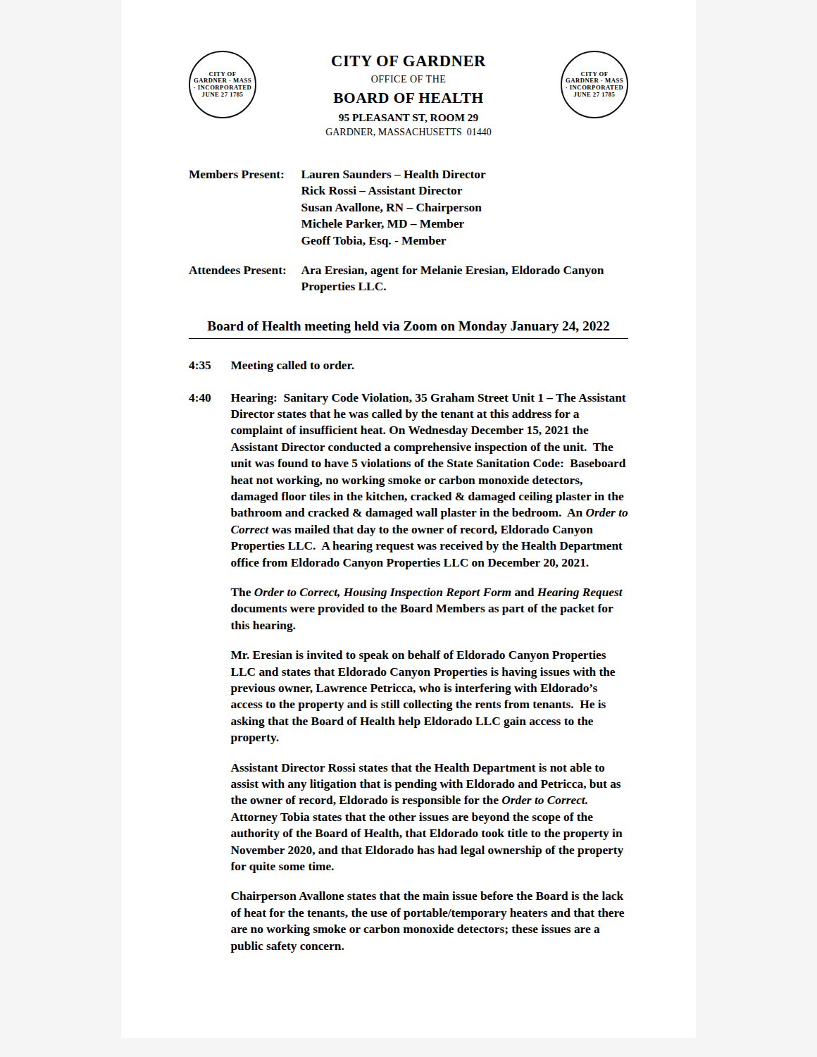CITY OF GARDNER · MASS · INCORPORATED JUNE 27 1785
CITY OF GARDNER · MASS · INCORPORATED JUNE 27 1785
CITY OF GARDNER
OFFICE OF THE
BOARD OF HEALTH
95 PLEASANT ST, ROOM 29
GARDNER, MASSACHUSETTS 01440
| Members Present: | Lauren Saunders – Health Director Rick Rossi – Assistant Director Susan Avallone, RN – Chairperson Michele Parker, MD – Member Geoff Tobia, Esq. - Member |
| Attendees Present: | Ara Eresian, agent for Melanie Eresian, Eldorado Canyon Properties LLC. |
Board of Health meeting held via Zoom on Monday January 24, 2022
| 4:35 | Meeting called to order. |
| 4:40 | Hearing: Sanitary Code Violation, 35 Graham Street Unit 1 – The Assistant Director states that he was called by the tenant at this address for a complaint of insufficient heat. On Wednesday December 15, 2021 the Assistant Director conducted a comprehensive inspection of the unit. The unit was found to have 5 violations of the State Sanitation Code: Baseboard heat not working, no working smoke or carbon monoxide detectors, damaged floor tiles in the kitchen, cracked & damaged ceiling plaster in the bathroom and cracked & damaged wall plaster in the bedroom. An Order to Correct was mailed that day to the owner of record, Eldorado Canyon Properties LLC. A hearing request was received by the Health Department office from Eldorado Canyon Properties LLC on December 20, 2021. The Order to Correct, Housing Inspection Report Form and Hearing Request documents were provided to the Board Members as part of the packet for this hearing. Mr. Eresian is invited to speak on behalf of Eldorado Canyon Properties LLC and states that Eldorado Canyon Properties is having issues with the previous owner, Lawrence Petricca, who is interfering with Eldorado’s access to the property and is still collecting the rents from tenants. He is asking that the Board of Health help Eldorado LLC gain access to the property. Assistant Director Rossi states that the Health Department is not able to assist with any litigation that is pending with Eldorado and Petricca, but as the owner of record, Eldorado is responsible for the Order to Correct. Attorney Tobia states that the other issues are beyond the scope of the authority of the Board of Health, that Eldorado took title to the property in November 2020, and that Eldorado has had legal ownership of the property for quite some time. Chairperson Avallone states that the main issue before the Board is the lack of heat for the tenants, the use of portable/temporary heaters and that there are no working smoke or carbon monoxide detectors; these issues are a public safety concern. |